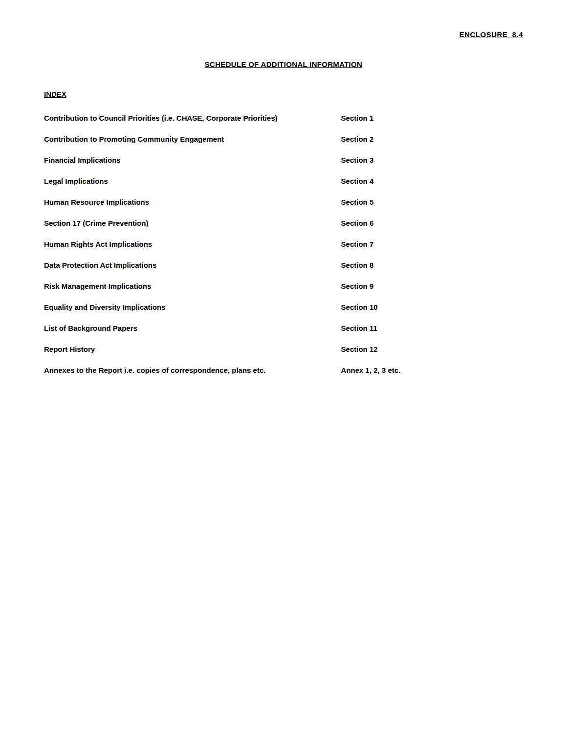ENCLOSURE 8.4
SCHEDULE OF ADDITIONAL INFORMATION
INDEX
| Contribution to Council Priorities (i.e. CHASE, Corporate Priorities) | Section 1 |
| Contribution to Promoting Community Engagement | Section 2 |
| Financial Implications | Section 3 |
| Legal Implications | Section 4 |
| Human Resource Implications | Section 5 |
| Section 17 (Crime Prevention) | Section 6 |
| Human Rights Act Implications | Section 7 |
| Data Protection Act Implications | Section 8 |
| Risk Management Implications | Section 9 |
| Equality and Diversity Implications | Section 10 |
| List of Background Papers | Section 11 |
| Report History | Section 12 |
| Annexes to the Report i.e. copies of correspondence, plans etc. | Annex 1, 2, 3 etc. |